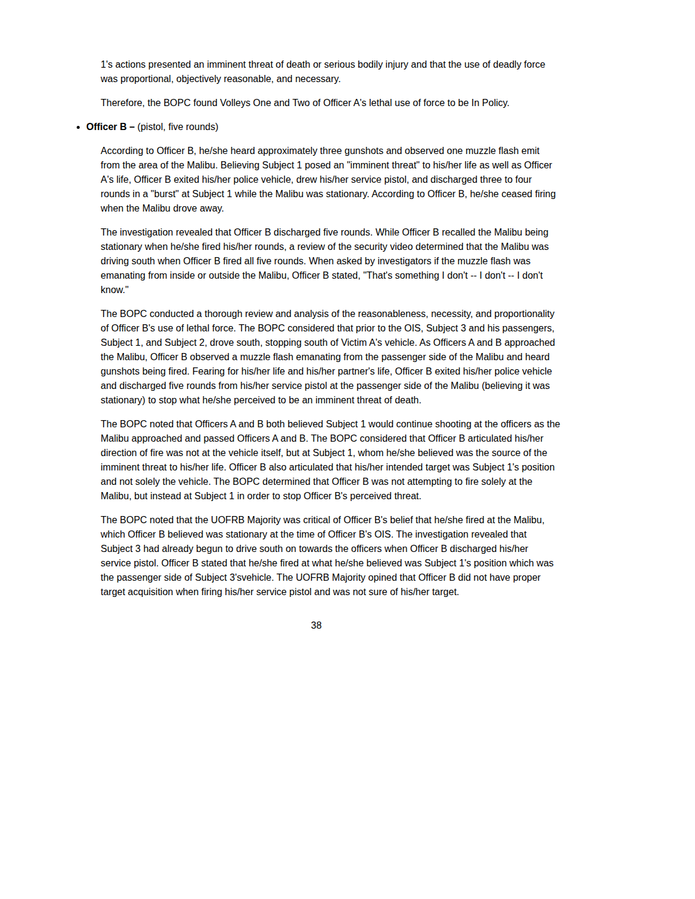1's actions presented an imminent threat of death or serious bodily injury and that the use of deadly force was proportional, objectively reasonable, and necessary.
Therefore, the BOPC found Volleys One and Two of Officer A's lethal use of force to be In Policy.
Officer B – (pistol, five rounds)
According to Officer B, he/she heard approximately three gunshots and observed one muzzle flash emit from the area of the Malibu. Believing Subject 1 posed an "imminent threat" to his/her life as well as Officer A's life, Officer B exited his/her police vehicle, drew his/her service pistol, and discharged three to four rounds in a "burst" at Subject 1 while the Malibu was stationary. According to Officer B, he/she ceased firing when the Malibu drove away.
The investigation revealed that Officer B discharged five rounds. While Officer B recalled the Malibu being stationary when he/she fired his/her rounds, a review of the security video determined that the Malibu was driving south when Officer B fired all five rounds. When asked by investigators if the muzzle flash was emanating from inside or outside the Malibu, Officer B stated, "That's something I don't -- I don't -- I don't know."
The BOPC conducted a thorough review and analysis of the reasonableness, necessity, and proportionality of Officer B's use of lethal force. The BOPC considered that prior to the OIS, Subject 3 and his passengers, Subject 1, and Subject 2, drove south, stopping south of Victim A's vehicle. As Officers A and B approached the Malibu, Officer B observed a muzzle flash emanating from the passenger side of the Malibu and heard gunshots being fired. Fearing for his/her life and his/her partner's life, Officer B exited his/her police vehicle and discharged five rounds from his/her service pistol at the passenger side of the Malibu (believing it was stationary) to stop what he/she perceived to be an imminent threat of death.
The BOPC noted that Officers A and B both believed Subject 1 would continue shooting at the officers as the Malibu approached and passed Officers A and B. The BOPC considered that Officer B articulated his/her direction of fire was not at the vehicle itself, but at Subject 1, whom he/she believed was the source of the imminent threat to his/her life. Officer B also articulated that his/her intended target was Subject 1's position and not solely the vehicle. The BOPC determined that Officer B was not attempting to fire solely at the Malibu, but instead at Subject 1 in order to stop Officer B's perceived threat.
The BOPC noted that the UOFRB Majority was critical of Officer B's belief that he/she fired at the Malibu, which Officer B believed was stationary at the time of Officer B's OIS. The investigation revealed that Subject 3 had already begun to drive south on towards the officers when Officer B discharged his/her service pistol. Officer B stated that he/she fired at what he/she believed was Subject 1's position which was the passenger side of Subject 3'svehicle. The UOFRB Majority opined that Officer B did not have proper target acquisition when firing his/her service pistol and was not sure of his/her target.
38